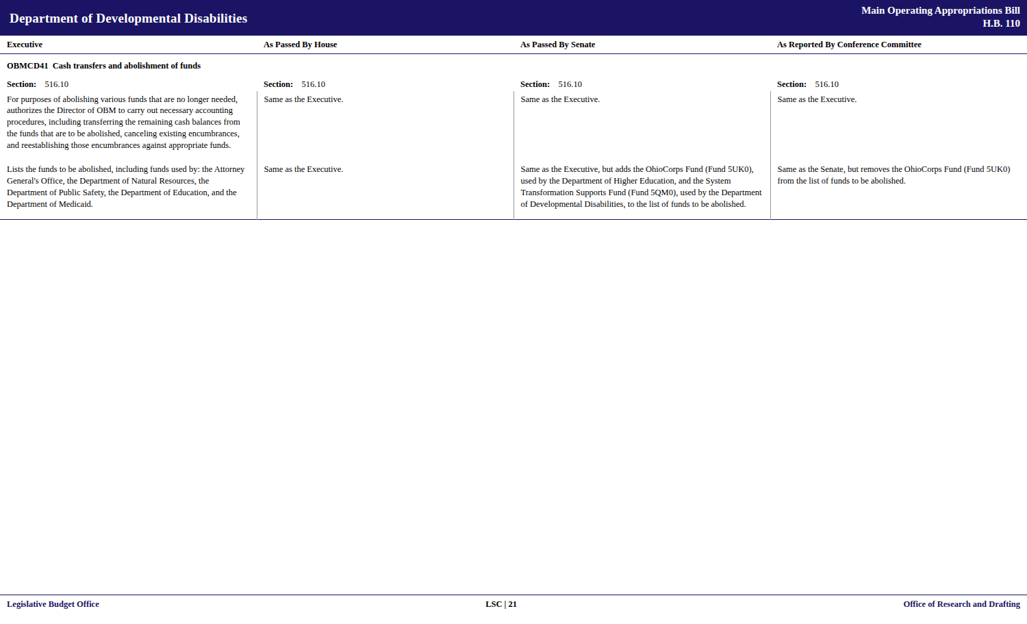Department of Developmental Disabilities
Main Operating Appropriations Bill
H.B. 110
| Executive | As Passed By House | As Passed By Senate | As Reported By Conference Committee |
| OBMCD41 Cash transfers and abolishment of funds |
| Section: 516.10 | Section: 516.10 | Section: 516.10 | Section: 516.10 |
| For purposes of abolishing various funds that are no longer needed, authorizes the Director of OBM to carry out necessary accounting procedures, including transferring the remaining cash balances from the funds that are to be abolished, canceling existing encumbrances, and reestablishing those encumbrances against appropriate funds. | Same as the Executive. | Same as the Executive. | Same as the Executive. |
| Lists the funds to be abolished, including funds used by: the Attorney General's Office, the Department of Natural Resources, the Department of Public Safety, the Department of Education, and the Department of Medicaid. | Same as the Executive. | Same as the Executive, but adds the OhioCorps Fund (Fund 5UK0), used by the Department of Higher Education, and the System Transformation Supports Fund (Fund 5QM0), used by the Department of Developmental Disabilities, to the list of funds to be abolished. | Same as the Senate, but removes the OhioCorps Fund (Fund 5UK0) from the list of funds to be abolished. |
Legislative Budget Office
LSC | 21
Office of Research and Drafting